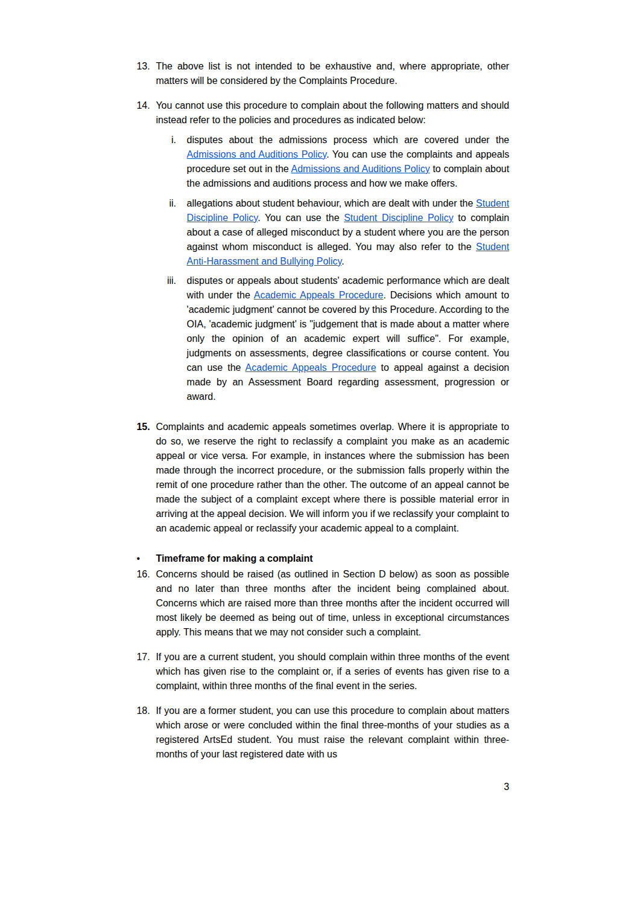13. The above list is not intended to be exhaustive and, where appropriate, other matters will be considered by the Complaints Procedure.
14. You cannot use this procedure to complain about the following matters and should instead refer to the policies and procedures as indicated below:
i. disputes about the admissions process which are covered under the Admissions and Auditions Policy. You can use the complaints and appeals procedure set out in the Admissions and Auditions Policy to complain about the admissions and auditions process and how we make offers.
ii. allegations about student behaviour, which are dealt with under the Student Discipline Policy. You can use the Student Discipline Policy to complain about a case of alleged misconduct by a student where you are the person against whom misconduct is alleged. You may also refer to the Student Anti-Harassment and Bullying Policy.
iii. disputes or appeals about students' academic performance which are dealt with under the Academic Appeals Procedure. Decisions which amount to 'academic judgment' cannot be covered by this Procedure. According to the OIA, 'academic judgment' is "judgement that is made about a matter where only the opinion of an academic expert will suffice". For example, judgments on assessments, degree classifications or course content. You can use the Academic Appeals Procedure to appeal against a decision made by an Assessment Board regarding assessment, progression or award.
15. Complaints and academic appeals sometimes overlap. Where it is appropriate to do so, we reserve the right to reclassify a complaint you make as an academic appeal or vice versa. For example, in instances where the submission has been made through the incorrect procedure, or the submission falls properly within the remit of one procedure rather than the other. The outcome of an appeal cannot be made the subject of a complaint except where there is possible material error in arriving at the appeal decision. We will inform you if we reclassify your complaint to an academic appeal or reclassify your academic appeal to a complaint.
• Timeframe for making a complaint
16. Concerns should be raised (as outlined in Section D below) as soon as possible and no later than three months after the incident being complained about. Concerns which are raised more than three months after the incident occurred will most likely be deemed as being out of time, unless in exceptional circumstances apply. This means that we may not consider such a complaint.
17. If you are a current student, you should complain within three months of the event which has given rise to the complaint or, if a series of events has given rise to a complaint, within three months of the final event in the series.
18. If you are a former student, you can use this procedure to complain about matters which arose or were concluded within the final three-months of your studies as a registered ArtsEd student. You must raise the relevant complaint within three-months of your last registered date with us
3